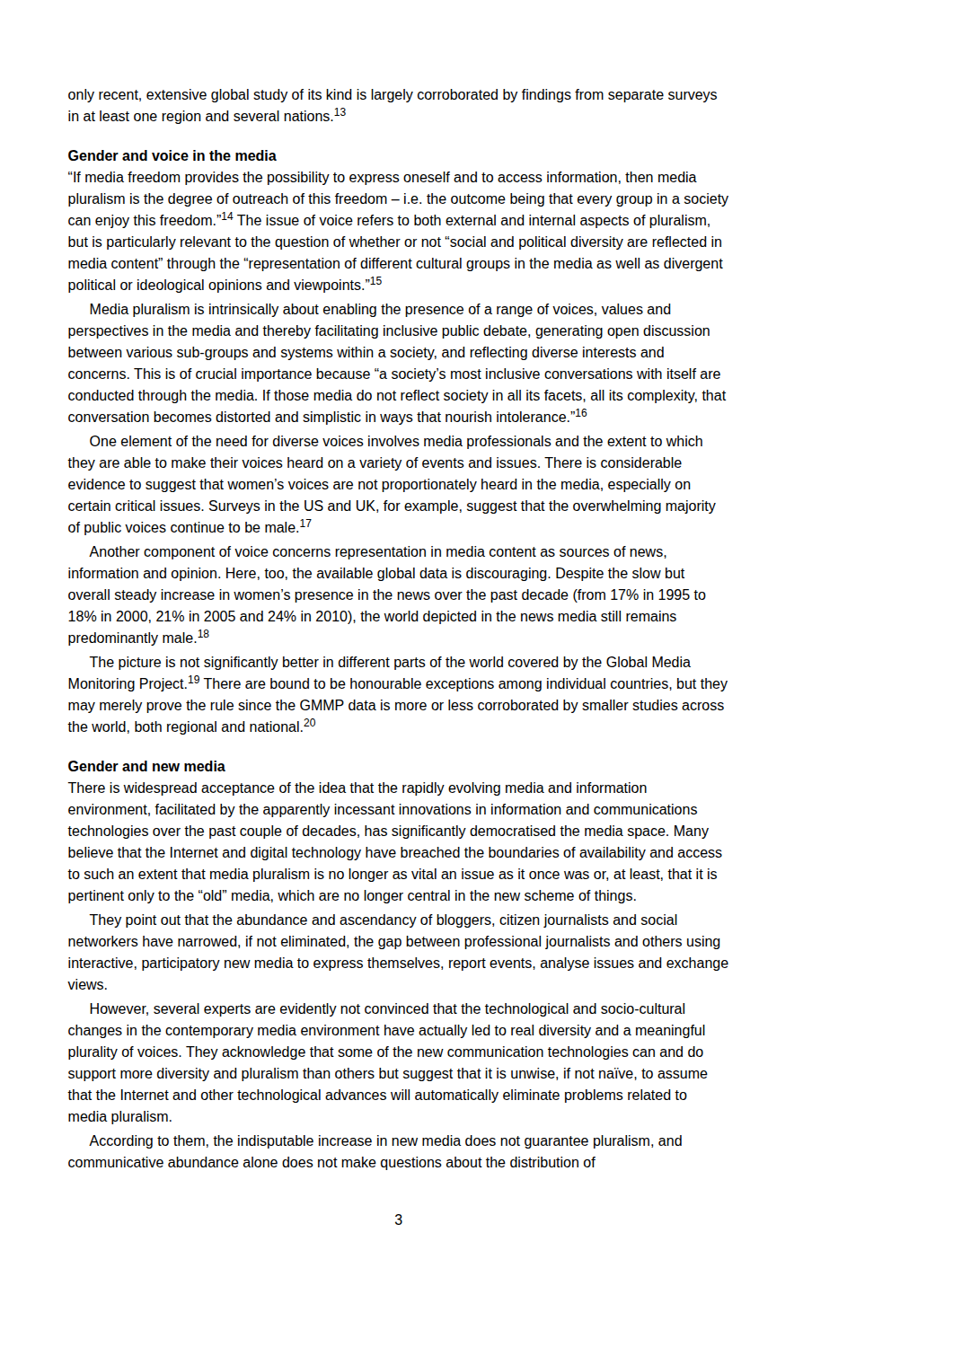only recent, extensive global study of its kind is largely corroborated by findings from separate surveys in at least one region and several nations.13
Gender and voice in the media
“If media freedom provides the possibility to express oneself and to access information, then media pluralism is the degree of outreach of this freedom – i.e. the outcome being that every group in a society can enjoy this freedom.”14 The issue of voice refers to both external and internal aspects of pluralism, but is particularly relevant to the question of whether or not “social and political diversity are reflected in media content” through the “representation of different cultural groups in the media as well as divergent political or ideological opinions and viewpoints.”15
Media pluralism is intrinsically about enabling the presence of a range of voices, values and perspectives in the media and thereby facilitating inclusive public debate, generating open discussion between various sub-groups and systems within a society, and reflecting diverse interests and concerns. This is of crucial importance because “a society’s most inclusive conversations with itself are conducted through the media. If those media do not reflect society in all its facets, all its complexity, that conversation becomes distorted and simplistic in ways that nourish intolerance.”16
One element of the need for diverse voices involves media professionals and the extent to which they are able to make their voices heard on a variety of events and issues. There is considerable evidence to suggest that women’s voices are not proportionately heard in the media, especially on certain critical issues. Surveys in the US and UK, for example, suggest that the overwhelming majority of public voices continue to be male.17
Another component of voice concerns representation in media content as sources of news, information and opinion. Here, too, the available global data is discouraging. Despite the slow but overall steady increase in women’s presence in the news over the past decade (from 17% in 1995 to 18% in 2000, 21% in 2005 and 24% in 2010), the world depicted in the news media still remains predominantly male.18
The picture is not significantly better in different parts of the world covered by the Global Media Monitoring Project.19 There are bound to be honourable exceptions among individual countries, but they may merely prove the rule since the GMMP data is more or less corroborated by smaller studies across the world, both regional and national.20
Gender and new media
There is widespread acceptance of the idea that the rapidly evolving media and information environment, facilitated by the apparently incessant innovations in information and communications technologies over the past couple of decades, has significantly democratised the media space. Many believe that the Internet and digital technology have breached the boundaries of availability and access to such an extent that media pluralism is no longer as vital an issue as it once was or, at least, that it is pertinent only to the “old” media, which are no longer central in the new scheme of things.
They point out that the abundance and ascendancy of bloggers, citizen journalists and social networkers have narrowed, if not eliminated, the gap between professional journalists and others using interactive, participatory new media to express themselves, report events, analyse issues and exchange views.
However, several experts are evidently not convinced that the technological and socio-cultural changes in the contemporary media environment have actually led to real diversity and a meaningful plurality of voices. They acknowledge that some of the new communication technologies can and do support more diversity and pluralism than others but suggest that it is unwise, if not naïve, to assume that the Internet and other technological advances will automatically eliminate problems related to media pluralism.
According to them, the indisputable increase in new media does not guarantee pluralism, and communicative abundance alone does not make questions about the distribution of
3